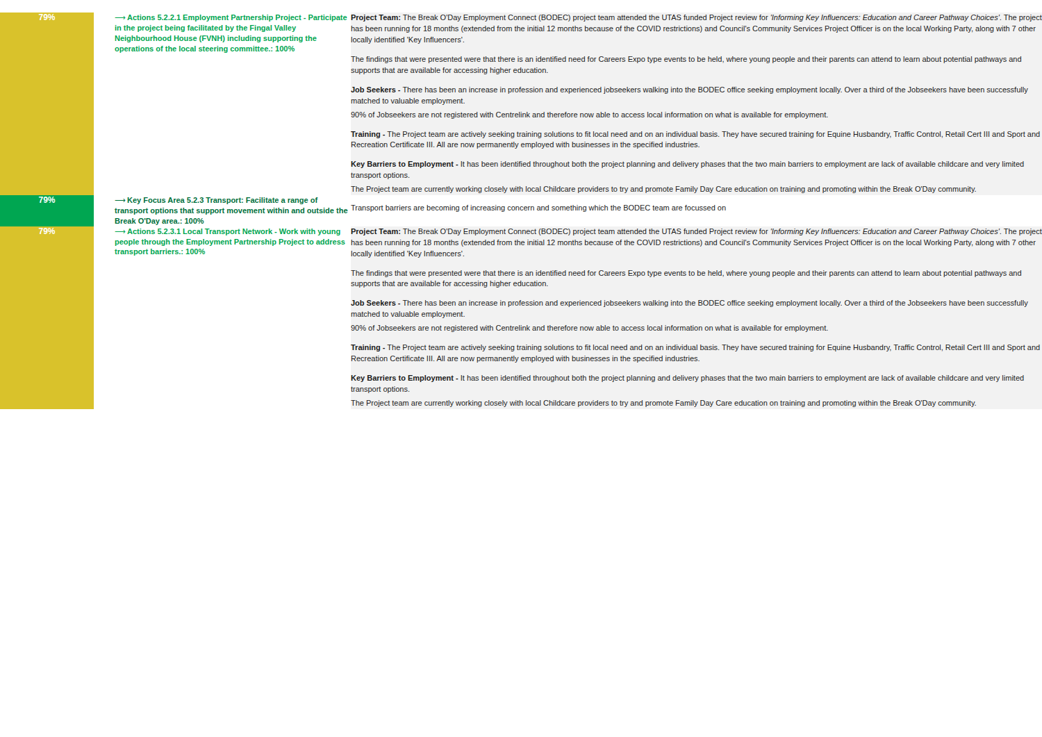| 79% | | ⟶ Actions 5.2.2.1 Employment Partnership Project - Participate in the project being facilitated by the Fingal Valley Neighbourhood House (FVNH) including supporting the operations of the local steering committee.: 100% | Project Team: The Break O'Day Employment Connect (BODEC) project team attended the UTAS funded Project review for 'Informing Key Influencers: Education and Career Pathway Choices' . The project has been running for 18 months (extended from the initial 12 months because of the COVID restrictions) and Council's Community Services Project Officer is on the local Working Party, along with 7 other locally identified 'Key Influencers'. The findings that were presented were that there is an identified need for Careers Expo type events to be held, where young people and their parents can attend to learn about potential pathways and supports that are available for accessing higher education. Job Seekers - There has been an increase in profession and experienced jobseekers walking into the BODEC office seeking employment locally. Over a third of the Jobseekers have been successfully matched to valuable employment. 90% of Jobseekers are not registered with Centrelink and therefore now able to access local information on what is available for employment. Training - The Project team are actively seeking training solutions to fit local need and on an individual basis. They have secured training for Equine Husbandry, Traffic Control, Retail Cert III and Sport and Recreation Certificate III. All are now permanently employed with businesses in the specified industries. Key Barriers to Employment - It has been identified throughout both the project planning and delivery phases that the two main barriers to employment are lack of available childcare and very limited transport options. The Project team are currently working closely with local Childcare providers to try and promote Family Day Care education on training and promoting within the Break O'Day community. |
| 79% | | ⟶ Key Focus Area 5.2.3 Transport: Facilitate a range of transport options that support movement within and outside the Break O'Day area.: 100% | Transport barriers are becoming of increasing concern and something which the BODEC team are focussed on |
| 79% | | ⟶ Actions 5.2.3.1 Local Transport Network - Work with young people through the Employment Partnership Project to address transport barriers.: 100% | Project Team: The Break O'Day Employment Connect (BODEC) project team attended the UTAS funded Project review for 'Informing Key Influencers: Education and Career Pathway Choices' . The project has been running for 18 months (extended from the initial 12 months because of the COVID restrictions) and Council's Community Services Project Officer is on the local Working Party, along with 7 other locally identified 'Key Influencers'. The findings that were presented were that there is an identified need for Careers Expo type events to be held, where young people and their parents can attend to learn about potential pathways and supports that are available for accessing higher education. Job Seekers - There has been an increase in profession and experienced jobseekers walking into the BODEC office seeking employment locally. Over a third of the Jobseekers have been successfully matched to valuable employment. 90% of Jobseekers are not registered with Centrelink and therefore now able to access local information on what is available for employment. Training - The Project team are actively seeking training solutions to fit local need and on an individual basis. They have secured training for Equine Husbandry, Traffic Control, Retail Cert III and Sport and Recreation Certificate III. All are now permanently employed with businesses in the specified industries. Key Barriers to Employment - It has been identified throughout both the project planning and delivery phases that the two main barriers to employment are lack of available childcare and very limited transport options. The Project team are currently working closely with local Childcare providers to try and promote Family Day Care education on training and promoting within the Break O'Day community. |